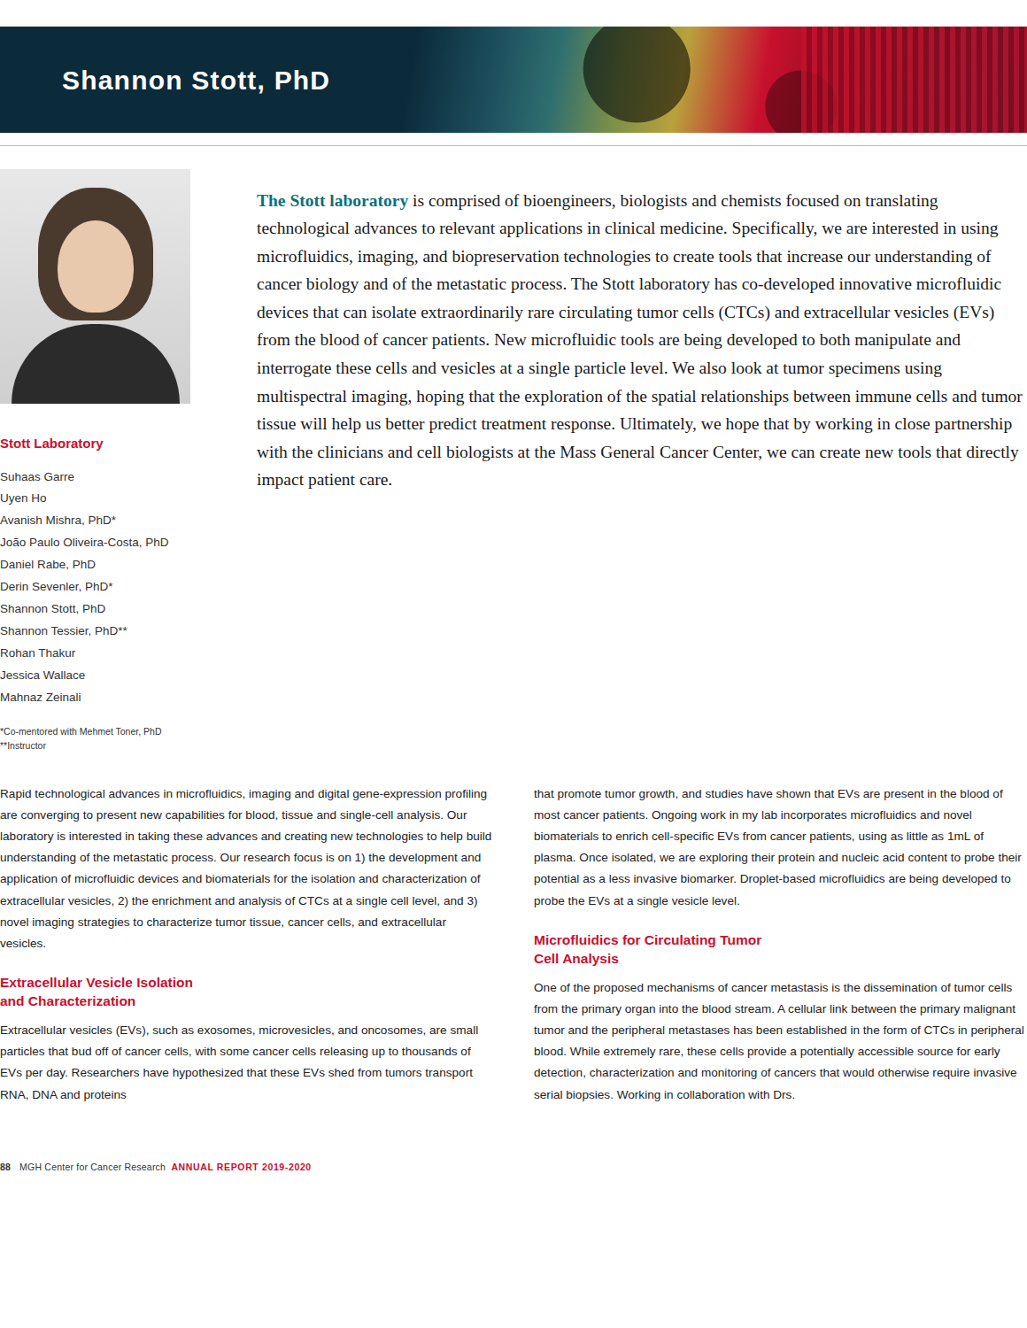Shannon Stott, PhD
Stott Laboratory
Suhaas Garre
Uyen Ho
Avanish Mishra, PhD*
João Paulo Oliveira-Costa, PhD
Daniel Rabe, PhD
Derin Sevenler, PhD*
Shannon Stott, PhD
Shannon Tessier, PhD**
Rohan Thakur
Jessica Wallace
Mahnaz Zeinali
*Co-mentored with Mehmet Toner, PhD
**Instructor
The Stott laboratory is comprised of bioengineers, biologists and chemists focused on translating technological advances to relevant applications in clinical medicine. Specifically, we are interested in using microfluidics, imaging, and biopreservation technologies to create tools that increase our understanding of cancer biology and of the metastatic process. The Stott laboratory has co-developed innovative microfluidic devices that can isolate extraordinarily rare circulating tumor cells (CTCs) and extracellular vesicles (EVs) from the blood of cancer patients. New microfluidic tools are being developed to both manipulate and interrogate these cells and vesicles at a single particle level. We also look at tumor specimens using multispectral imaging, hoping that the exploration of the spatial relationships between immune cells and tumor tissue will help us better predict treatment response. Ultimately, we hope that by working in close partnership with the clinicians and cell biologists at the Mass General Cancer Center, we can create new tools that directly impact patient care.
Rapid technological advances in microfluidics, imaging and digital gene-expression profiling are converging to present new capabilities for blood, tissue and single-cell analysis. Our laboratory is interested in taking these advances and creating new technologies to help build understanding of the metastatic process. Our research focus is on 1) the development and application of microfluidic devices and biomaterials for the isolation and characterization of extracellular vesicles, 2) the enrichment and analysis of CTCs at a single cell level, and 3) novel imaging strategies to characterize tumor tissue, cancer cells, and extracellular vesicles.
Extracellular Vesicle Isolation
and Characterization
Extracellular vesicles (EVs), such as exosomes, microvesicles, and oncosomes, are small particles that bud off of cancer cells, with some cancer cells releasing up to thousands of EVs per day. Researchers have hypothesized that these EVs shed from tumors transport RNA, DNA and proteins
that promote tumor growth, and studies have shown that EVs are present in the blood of most cancer patients. Ongoing work in my lab incorporates microfluidics and novel biomaterials to enrich cell-specific EVs from cancer patients, using as little as 1mL of plasma. Once isolated, we are exploring their protein and nucleic acid content to probe their potential as a less invasive biomarker. Droplet-based microfluidics are being developed to probe the EVs at a single vesicle level.
Microfluidics for Circulating Tumor
Cell Analysis
One of the proposed mechanisms of cancer metastasis is the dissemination of tumor cells from the primary organ into the blood stream. A cellular link between the primary malignant tumor and the peripheral metastases has been established in the form of CTCs in peripheral blood. While extremely rare, these cells provide a potentially accessible source for early detection, characterization and monitoring of cancers that would otherwise require invasive serial biopsies. Working in collaboration with Drs.
88 MGH Center for Cancer Research ANNUAL REPORT 2019-2020